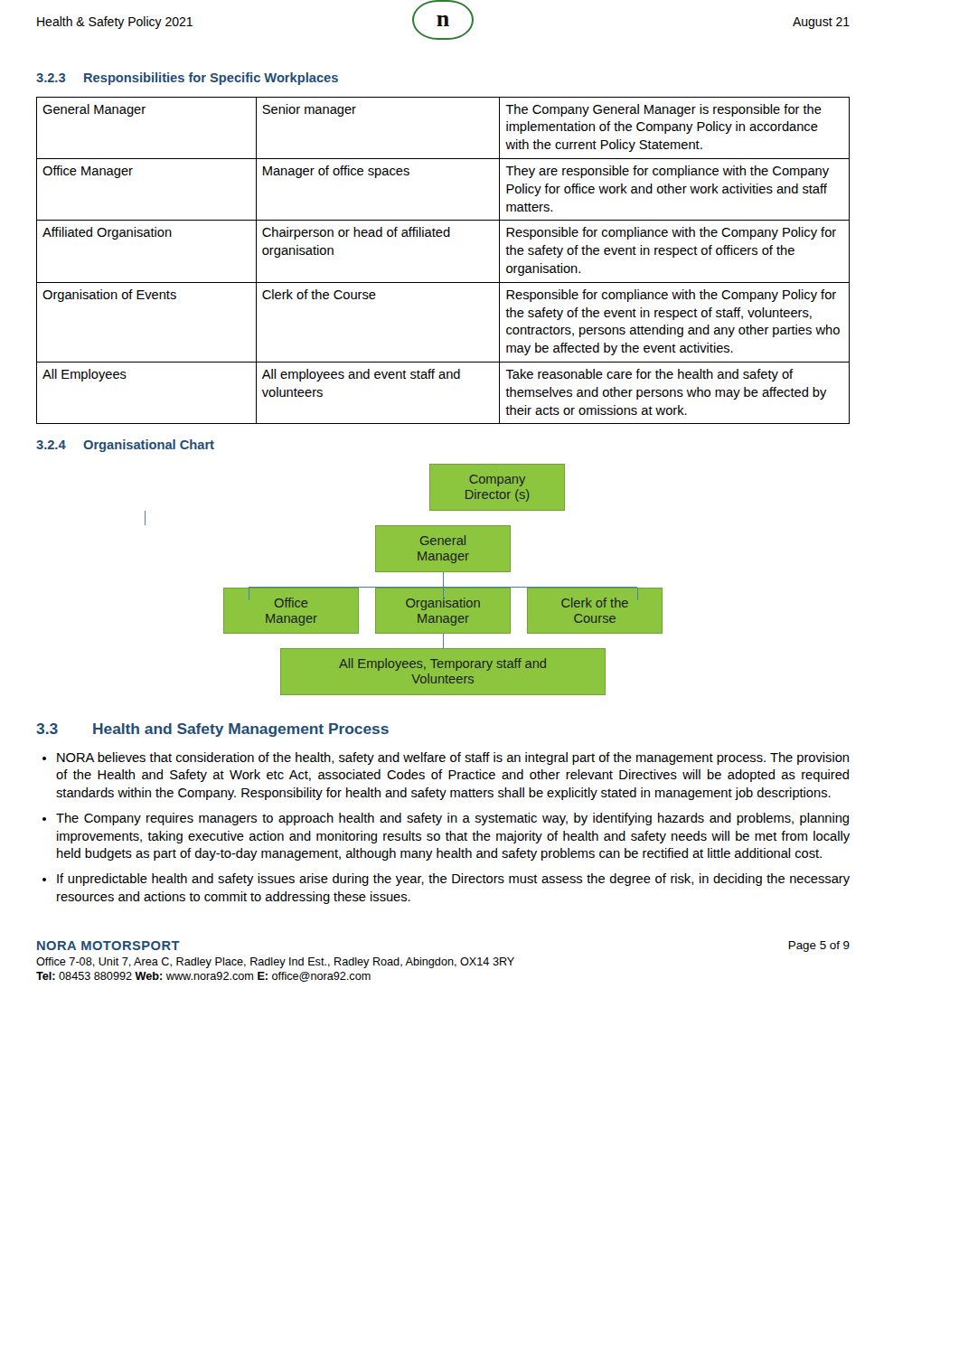Health & Safety Policy 2021
August 21
3.2.3 Responsibilities for Specific Workplaces
| General Manager | Senior manager | The Company General Manager is responsible for the implementation of the Company Policy in accordance with the current Policy Statement. |
| Office Manager | Manager of office spaces | They are responsible for compliance with the Company Policy for office work and other work activities and staff matters. |
| Affiliated Organisation | Chairperson or head of affiliated organisation | Responsible for compliance with the Company Policy for the safety of the event in respect of officers of the organisation. |
| Organisation of Events | Clerk of the Course | Responsible for compliance with the Company Policy for the safety of the event in respect of staff, volunteers, contractors, persons attending and any other parties who may be affected by the event activities. |
| All Employees | All employees and event staff and volunteers | Take reasonable care for the health and safety of themselves and other persons who may be affected by their acts or omissions at work. |
3.2.4 Organisational Chart
Company
Director (s)
General
Manager
Office
Manager
Organisation
Manager
Clerk of the
Course
All Employees, Temporary staff and
Volunteers
3.3 Health and Safety Management Process
NORA believes that consideration of the health, safety and welfare of staff is an integral part of the management process. The provision of the Health and Safety at Work etc Act, associated Codes of Practice and other relevant Directives will be adopted as required standards within the Company. Responsibility for health and safety matters shall be explicitly stated in management job descriptions.
The Company requires managers to approach health and safety in a systematic way, by identifying hazards and problems, planning improvements, taking executive action and monitoring results so that the majority of health and safety needs will be met from locally held budgets as part of day-to-day management, although many health and safety problems can be rectified at little additional cost.
If unpredictable health and safety issues arise during the year, the Directors must assess the degree of risk, in deciding the necessary resources and actions to commit to addressing these issues.
Page 5 of 9
NORA MOTORSPORT
Office 7-08, Unit 7, Area C, Radley Place, Radley Ind Est., Radley Road, Abingdon, OX14 3RY
Tel: 08453 880992 Web: www.nora92.com E: office@nora92.com